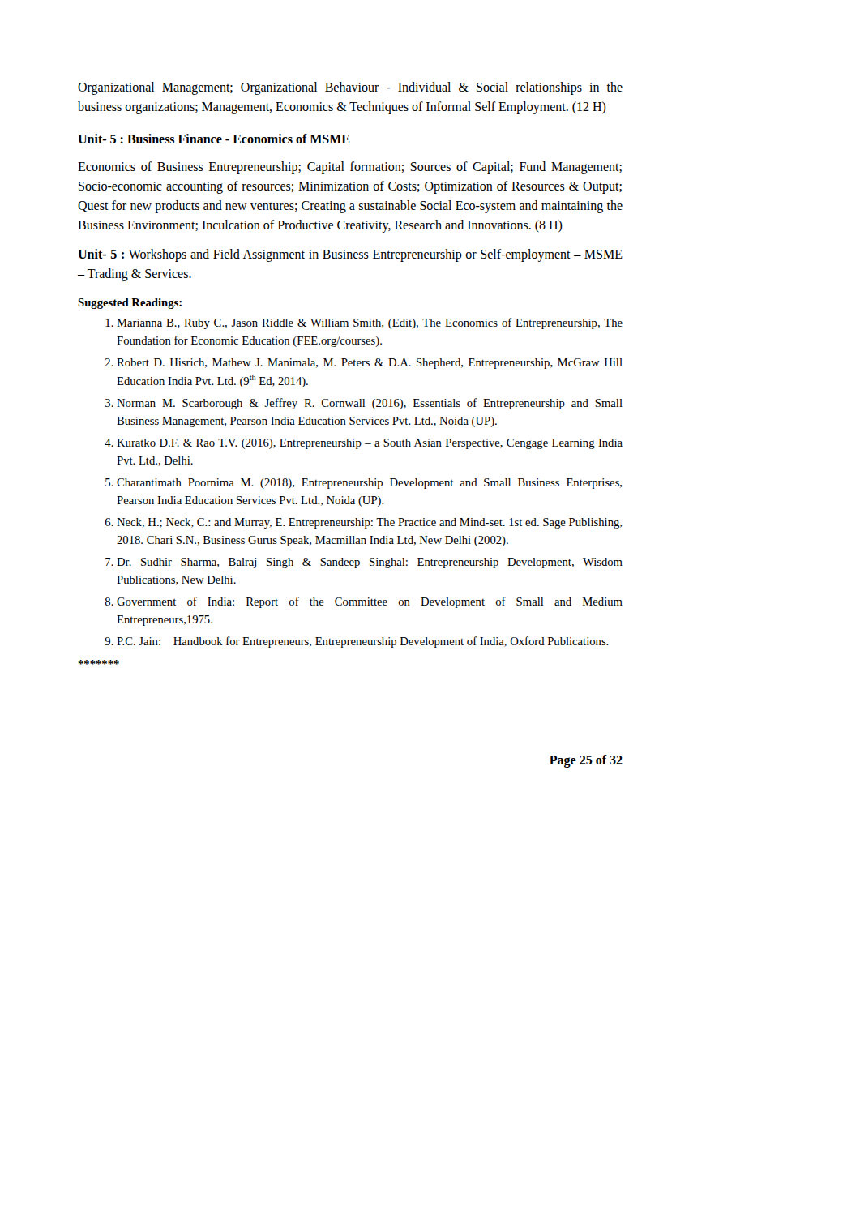Organizational Management; Organizational Behaviour - Individual & Social relationships in the business organizations; Management, Economics & Techniques of Informal Self Employment. (12 H)
Unit- 5 : Business Finance - Economics of MSME
Economics of Business Entrepreneurship; Capital formation; Sources of Capital; Fund Management; Socio-economic accounting of resources; Minimization of Costs; Optimization of Resources & Output; Quest for new products and new ventures; Creating a sustainable Social Eco-system and maintaining the Business Environment; Inculcation of Productive Creativity, Research and Innovations. (8 H)
Unit- 5 : Workshops and Field Assignment in Business Entrepreneurship or Self-employment – MSME – Trading & Services.
Suggested Readings:
Marianna B., Ruby C., Jason Riddle & William Smith, (Edit), The Economics of Entrepreneurship, The Foundation for Economic Education (FEE.org/courses).
Robert D. Hisrich, Mathew J. Manimala, M. Peters & D.A. Shepherd, Entrepreneurship, McGraw Hill Education India Pvt. Ltd. (9th Ed, 2014).
Norman M. Scarborough & Jeffrey R. Cornwall (2016), Essentials of Entrepreneurship and Small Business Management, Pearson India Education Services Pvt. Ltd., Noida (UP).
Kuratko D.F. & Rao T.V. (2016), Entrepreneurship – a South Asian Perspective, Cengage Learning India Pvt. Ltd., Delhi.
Charantimath Poornima M. (2018), Entrepreneurship Development and Small Business Enterprises, Pearson India Education Services Pvt. Ltd., Noida (UP).
Neck, H.; Neck, C.: and Murray, E. Entrepreneurship: The Practice and Mind-set. 1st ed. Sage Publishing, 2018. Chari S.N., Business Gurus Speak, Macmillan India Ltd, New Delhi (2002).
Dr. Sudhir Sharma, Balraj Singh & Sandeep Singhal: Entrepreneurship Development, Wisdom Publications, New Delhi.
Government of India: Report of the Committee on Development of Small and Medium Entrepreneurs,1975.
P.C. Jain: Handbook for Entrepreneurs, Entrepreneurship Development of India, Oxford Publications.
*******
Page 25 of 32